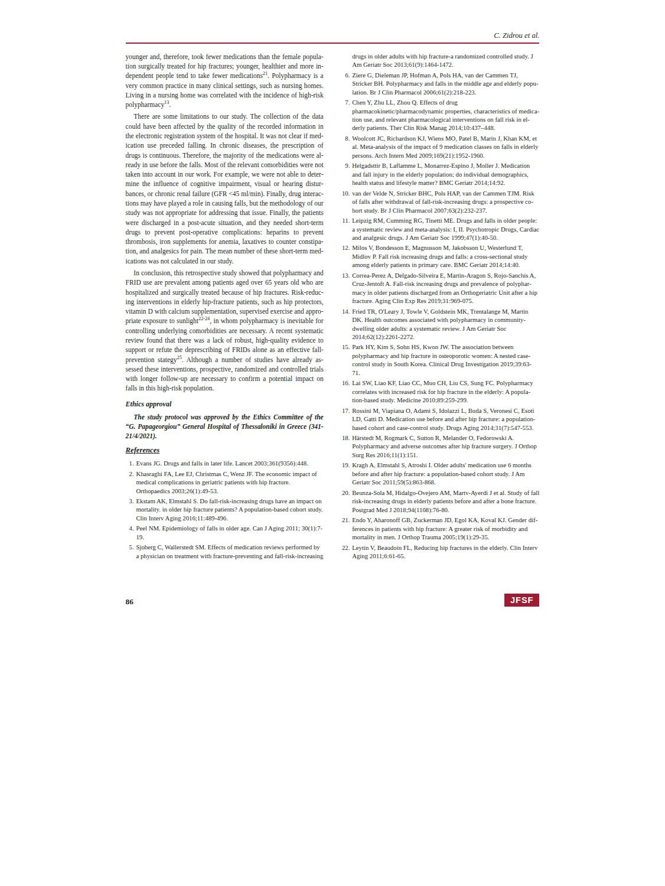C. Zidrou et al.
younger and, therefore, took fewer medications than the female population surgically treated for hip fractures; younger, healthier and more independent people tend to take fewer medications21. Polypharmacy is a very common practice in many clinical settings, such as nursing homes. Living in a nursing home was correlated with the incidence of high-risk polypharmacy13.
There are some limitations to our study. The collection of the data could have been affected by the quality of the recorded information in the electronic registration system of the hospital. It was not clear if medication use preceded falling. In chronic diseases, the prescription of drugs is continuous. Therefore, the majority of the medications were already in use before the falls. Most of the relevant comorbidities were not taken into account in our work. For example, we were not able to determine the influence of cognitive impairment, visual or hearing disturbances, or chronic renal failure (GFR <45 ml/min). Finally, drug interactions may have played a role in causing falls, but the methodology of our study was not appropriate for addressing that issue. Finally, the patients were discharged in a post-acute situation, and they needed short-term drugs to prevent post-operative complications: heparins to prevent thrombosis, iron supplements for anemia, laxatives to counter constipation, and analgesics for pain. The mean number of these short-term medications was not calculated in our study.
In conclusion, this retrospective study showed that polypharmacy and FRID use are prevalent among patients aged over 65 years old who are hospitalized and surgically treated because of hip fractures. Risk-reducing interventions in elderly hip-fracture patients, such as hip protectors, vitamin D with calcium supplementation, supervised exercise and appropriate exposure to sunlight22-24, in whom polypharmacy is inevitable for controlling underlying comorbidities are necessary. A recent systematic review found that there was a lack of robust, high-quality evidence to support or refute the deprescribing of FRIDs alone as an effective fall-prevention stategy25. Although a number of studies have already assessed these interventions, prospective, randomized and controlled trials with longer follow-up are necessary to confirm a potential impact on falls in this high-risk population.
Ethics approval
The study protocol was approved by the Ethics Committee of the “G. Papageorgiou” General Hospital of Thessaloniki in Greece (341-21/4/2021).
References
Evans JG. Drugs and falls in later life. Lancet 2003;361(9356):448.
Khasraghi FA, Lee EJ, Christmas C, Wenz JF. The economic impact of medical complications in geriatric patients with hip fracture. Orthopaedics 2003;26(1):49-53.
Ekstam AK, Elmstahl S. Do fall-risk-increasing drugs have an impact on mortality. in older hip fracture patients? A population-based cohort study. Clin Interv Aging 2016;11:489-496.
Peel NM. Epidemiology of falls in older age. Can J Aging 2011; 30(1):7-19.
Sjoberg C, Wallerstedt SM. Effects of medication reviews performed by a physician on treatment with fracture-preventing and fall-risk-increasing drugs in older adults with hip fracture-a randomized controlled study. J Am Geriatr Soc 2013;61(9):1464-1472.
Ziere G, Dieleman JP, Hofman A, Pols HA, van der Cammen TJ, Stricker BH. Polypharmacy and falls in the middle age and elderly population. Br J Clin Pharmacol 2006;61(2):218-223.
Chen Y, Zhu LL, Zhou Q. Effects of drug pharmacokinetic/pharmacodynamic properties, characteristics of medication use, and relevant pharmacological interventions on fall risk in elderly patients. Ther Clin Risk Manag 2014;10:437–448.
Woolcott JC, Richardson KJ, Wiens MO, Patel B, Marin J, Khan KM, et al. Meta-analysis of the impact of 9 medication classes on falls in elderly persons. Arch Intern Med 2009;169(21):1952-1960.
Helgadsttir B, Laflamme L, Monarrez-Espino J, Moller J. Medication and fall injury in the elderly population; do individual demographics, health status and lifestyle matter? BMC Geriatr 2014;14:92.
van der Velde N, Stricker BHC, Pols HAP, van der Cammen TJM. Risk of falls after withdrawal of fall-risk-increasing drugs: a prospective cohort study. Br J Clin Pharmacol 2007;63(2):232-237.
Leipzig RM, Cumming RG, Tinetti ME. Drugs and falls in older people: a systematic review and meta-analysis: I, II. Psychotropic Drugs, Cardiac and analgesic drugs. J Am Geriatr Soc 1999;47(1):40-50.
Milos V, Bondesson E, Magnusson M, Jakobsson U, Westerlund T, Midlov P. Fall risk increasing drugs and falls: a cross-sectional study among elderly patients in primary care. BMC Geriatr 2014;14:40.
Correa-Perez A, Delgado-Silveira E, Martin-Aragon S, Rojo-Sanchis A, Cruz-Jentoft A. Fall-risk increasing drugs and prevalence of polypharmacy in older patients discharged from an Orthogeriatric Unit after a hip fracture. Aging Clin Exp Res 2019;31:969-075.
Fried TR, O'Leary J, Towle V, Goldstein MK, Trentalange M, Martin DK. Health outcomes associated with polypharmacy in community-dwelling older adults: a systematic review. J Am Geriatr Soc 2014;62(12):2261-2272.
Park HY, Kim S, Sohn HS, Kwon JW. The association between polypharmacy and hip fracture in osteoporotic women: A nested case-control study in South Korea. Clinical Drug Investigation 2019;39:63-71.
Lai SW, Liao KF, Liao CC, Muo CH, Liu CS, Sung FC. Polypharmacy correlates with increased risk for hip fracture in the elderly: A population-based study. Medicine 2010;89:259-299.
Rossini M, Viapiana O, Adami S, Idolazzi L, Buda S, Veronesi C, Esoti LD, Gatti D. Medication use before and after hip fracture: a population-based cohort and case-control study. Drugs Aging 2014;31(7):547-553.
Härstedt M, Rogmark C, Sutton R, Melander O, Fedorowski A. Polypharmacy and adverse outcomes after hip fracture surgery. J Orthop Surg Res 2016;11(1):151.
Kragh A, Elmstahl S, Atroshi I. Older adults' medication use 6 months before and after hip fracture: a population-based cohort study. J Am Geriatr Soc 2011;59(5):863-868.
Beunza-Sola M, Hidalgo-Ovejero AM, Martv-Ayerdi J et al. Study of fall risk-increasing drugs in elderly patients before and after a bone fracture. Postgrad Med J 2018;94(1108):76-80.
Endo Y, Aharonoff GB, Zuckerman JD, Egol KA, Koval KJ. Gender differences in patients with hip fracture: A greater risk of morbidity and mortality in men. J Orthop Trauma 2005;19(1):29-35.
Leytin V, Beaudoin FL, Reducing hip fractures in the elderly. Clin Interv Aging 2011;6:61-65.
86
JFSF